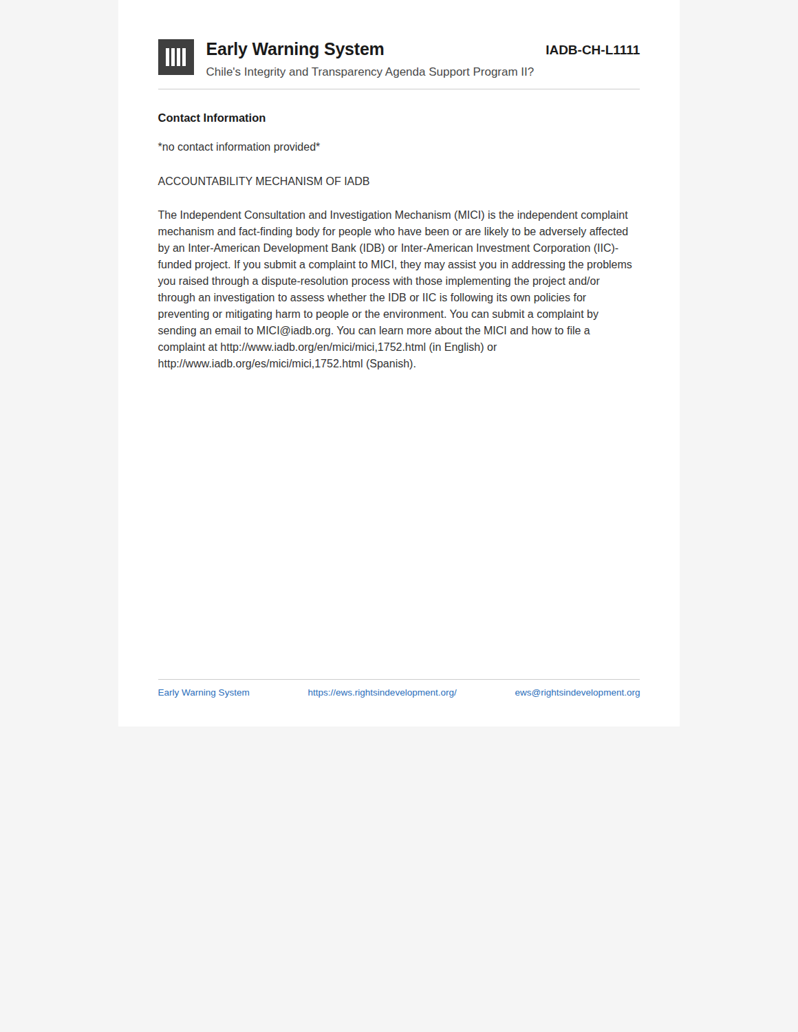Early Warning System
Chile's Integrity and Transparency Agenda Support Program II?
IADB-CH-L1111
Contact Information
*no contact information provided*
ACCOUNTABILITY MECHANISM OF IADB
The Independent Consultation and Investigation Mechanism (MICI) is the independent complaint mechanism and fact-finding body for people who have been or are likely to be adversely affected by an Inter-American Development Bank (IDB) or Inter-American Investment Corporation (IIC)-funded project. If you submit a complaint to MICI, they may assist you in addressing the problems you raised through a dispute-resolution process with those implementing the project and/or through an investigation to assess whether the IDB or IIC is following its own policies for preventing or mitigating harm to people or the environment. You can submit a complaint by sending an email to MICI@iadb.org. You can learn more about the MICI and how to file a complaint at http://www.iadb.org/en/mici/mici,1752.html (in English) or http://www.iadb.org/es/mici/mici,1752.html (Spanish).
Early Warning System
https://ews.rightsindevelopment.org/
ews@rightsindevelopment.org